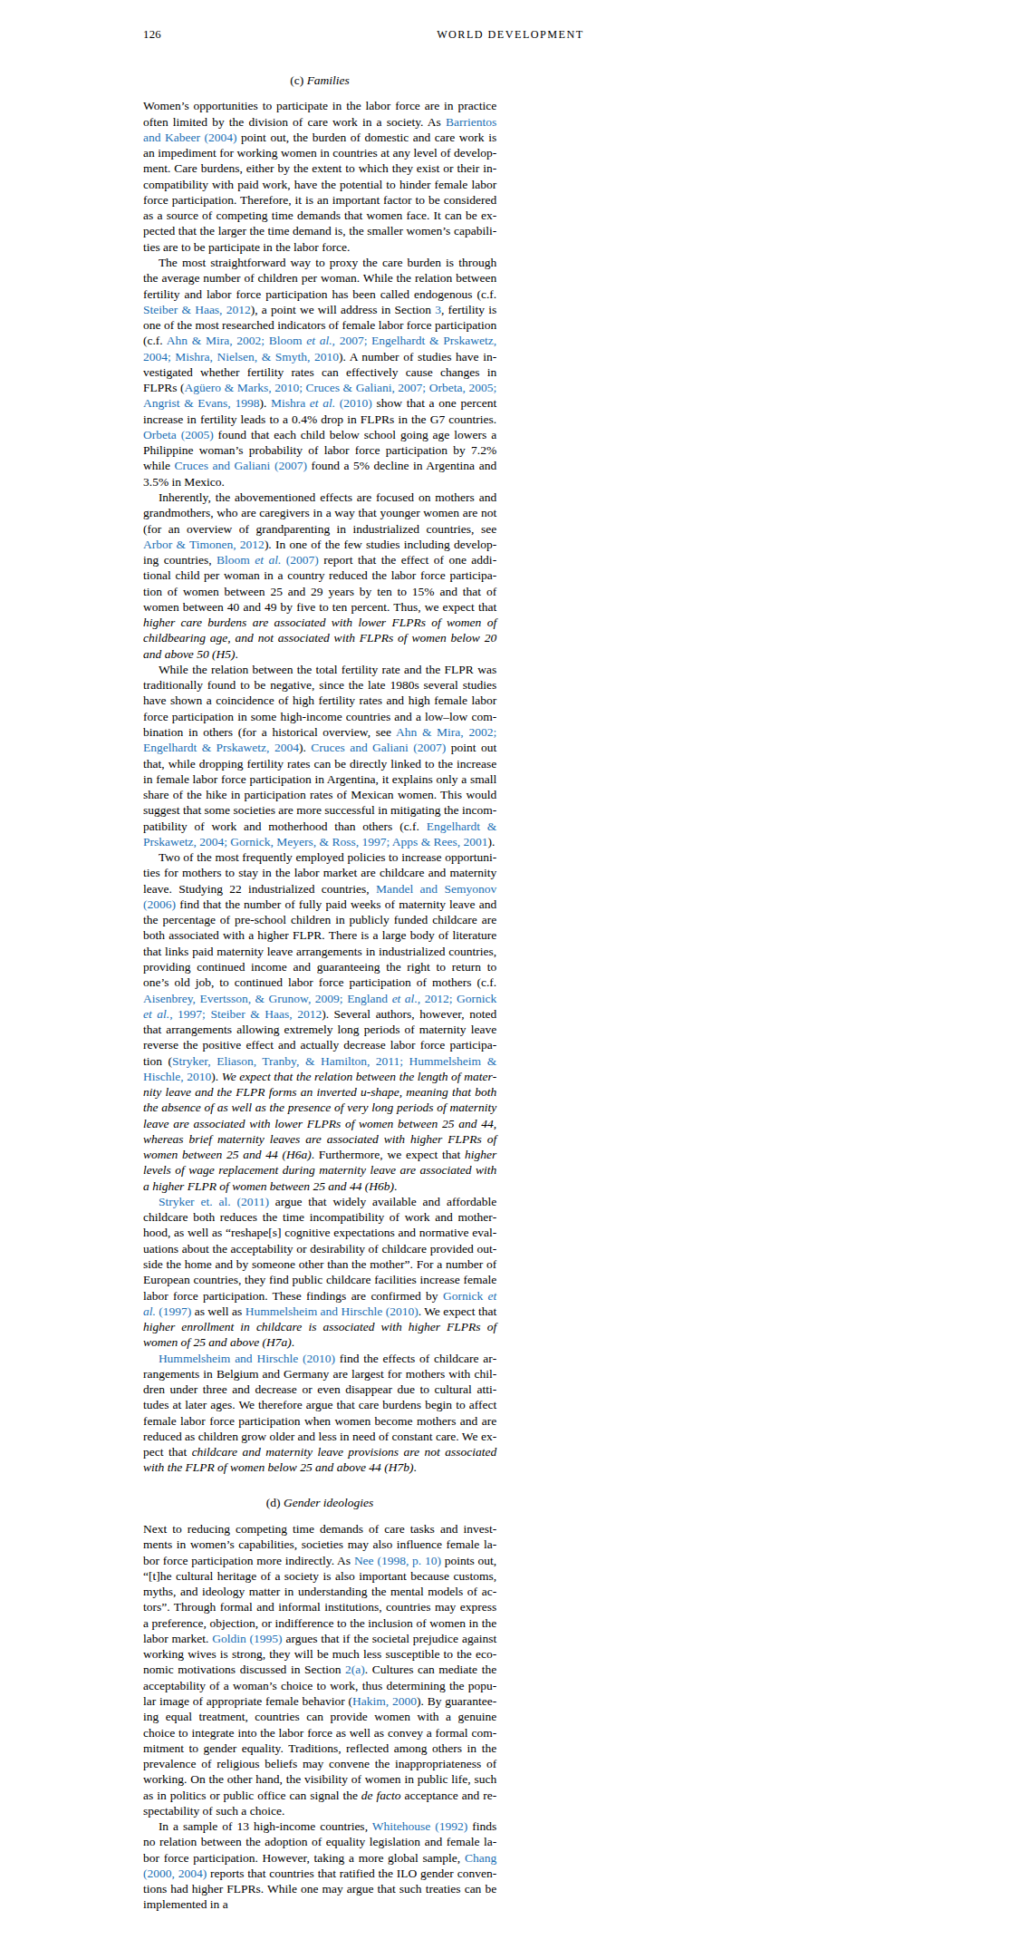126 World Development 126
(c) Families
Women’s opportunities to participate in the labor force are in practice often limited by the division of care work in a society. As Barrientos and Kabeer (2004) point out, the burden of domestic and care work is an impediment for working women in countries at any level of development. Care burdens, either by the extent to which they exist or their incompatibility with paid work, have the potential to hinder female labor force participation. Therefore, it is an important factor to be considered as a source of competing time demands that women face. It can be expected that the larger the time demand is, the smaller women’s capabilities are to be participate in the labor force.
The most straightforward way to proxy the care burden is through the average number of children per woman. While the relation between fertility and labor force participation has been called endogenous (c.f. Steiber & Haas, 2012), a point we will address in Section 3, fertility is one of the most researched indicators of female labor force participation (c.f. Ahn & Mira, 2002; Bloom et al., 2007; Engelhardt & Prskawetz, 2004; Mishra, Nielsen, & Smyth, 2010). A number of studies have investigated whether fertility rates can effectively cause changes in FLPRs (Agüero & Marks, 2010; Cruces & Galiani, 2007; Orbeta, 2005; Angrist & Evans, 1998). Mishra et al. (2010) show that a one percent increase in fertility leads to a 0.4% drop in FLPRs in the G7 countries. Orbeta (2005) found that each child below school going age lowers a Philippine woman’s probability of labor force participation by 7.2% while Cruces and Galiani (2007) found a 5% decline in Argentina and 3.5% in Mexico.
Inherently, the abovementioned effects are focused on mothers and grandmothers, who are caregivers in a way that younger women are not (for an overview of grandparenting in industrialized countries, see Arbor & Timonen, 2012). In one of the few studies including developing countries, Bloom et al. (2007) report that the effect of one additional child per woman in a country reduced the labor force participation of women between 25 and 29 years by ten to 15% and that of women between 40 and 49 by five to ten percent. Thus, we expect that higher care burdens are associated with lower FLPRs of women of childbearing age, and not associated with FLPRs of women below 20 and above 50 (H5).
While the relation between the total fertility rate and the FLPR was traditionally found to be negative, since the late 1980s several studies have shown a coincidence of high fertility rates and high female labor force participation in some high-income countries and a low–low combination in others (for a historical overview, see Ahn & Mira, 2002; Engelhardt & Prskawetz, 2004). Cruces and Galiani (2007) point out that, while dropping fertility rates can be directly linked to the increase in female labor force participation in Argentina, it explains only a small share of the hike in participation rates of Mexican women. This would suggest that some societies are more successful in mitigating the incompatibility of work and motherhood than others (c.f. Engelhardt & Prskawetz, 2004; Gornick, Meyers, & Ross, 1997; Apps & Rees, 2001).
Two of the most frequently employed policies to increase opportunities for mothers to stay in the labor market are childcare and maternity leave. Studying 22 industrialized countries, Mandel and Semyonov (2006) find that the number of fully paid weeks of maternity leave and the percentage of pre-school children in publicly funded childcare are both associated with a higher FLPR. There is a large body of literature that links paid maternity leave arrangements in industrialized countries, providing continued income and guaranteeing the right to return to one’s old job, to continued labor force participation of mothers (c.f. Aisenbrey, Evertsson, & Grunow, 2009; England et al., 2012; Gornick et al., 1997; Steiber & Haas, 2012). Several authors, however, noted that arrangements allowing extremely long periods of maternity leave reverse the positive effect and actually decrease labor force participation (Stryker, Eliason, Tranby, & Hamilton, 2011; Hummelsheim & Hischle, 2010). We expect that the relation between the length of maternity leave and the FLPR forms an inverted u-shape, meaning that both the absence of as well as the presence of very long periods of maternity leave are associated with lower FLPRs of women between 25 and 44, whereas brief maternity leaves are associated with higher FLPRs of women between 25 and 44 (H6a). Furthermore, we expect that higher levels of wage replacement during maternity leave are associated with a higher FLPR of women between 25 and 44 (H6b).
Stryker et. al. (2011) argue that widely available and affordable childcare both reduces the time incompatibility of work and motherhood, as well as “reshape[s] cognitive expectations and normative evaluations about the acceptability or desirability of childcare provided outside the home and by someone other than the mother”. For a number of European countries, they find public childcare facilities increase female labor force participation. These findings are confirmed by Gornick et al. (1997) as well as Hummelsheim and Hirschle (2010). We expect that higher enrollment in childcare is associated with higher FLPRs of women of 25 and above (H7a).
Hummelsheim and Hirschle (2010) find the effects of childcare arrangements in Belgium and Germany are largest for mothers with children under three and decrease or even disappear due to cultural attitudes at later ages. We therefore argue that care burdens begin to affect female labor force participation when women become mothers and are reduced as children grow older and less in need of constant care. We expect that childcare and maternity leave provisions are not associated with the FLPR of women below 25 and above 44 (H7b).
(d) Gender ideologies
Next to reducing competing time demands of care tasks and investments in women’s capabilities, societies may also influence female labor force participation more indirectly. As Nee (1998, p. 10) points out, “[t]he cultural heritage of a society is also important because customs, myths, and ideology matter in understanding the mental models of actors”. Through formal and informal institutions, countries may express a preference, objection, or indifference to the inclusion of women in the labor market. Goldin (1995) argues that if the societal prejudice against working wives is strong, they will be much less susceptible to the economic motivations discussed in Section 2(a). Cultures can mediate the acceptability of a woman’s choice to work, thus determining the popular image of appropriate female behavior (Hakim, 2000). By guaranteeing equal treatment, countries can provide women with a genuine choice to integrate into the labor force as well as convey a formal commitment to gender equality. Traditions, reflected among others in the prevalence of religious beliefs may convene the inappropriateness of working. On the other hand, the visibility of women in public life, such as in politics or public office can signal the de facto acceptance and respectability of such a choice.
In a sample of 13 high-income countries, Whitehouse (1992) finds no relation between the adoption of equality legislation and female labor force participation. However, taking a more global sample, Chang (2000, 2004) reports that countries that ratified the ILO gender conventions had higher FLPRs. While one may argue that such treaties can be implemented in a